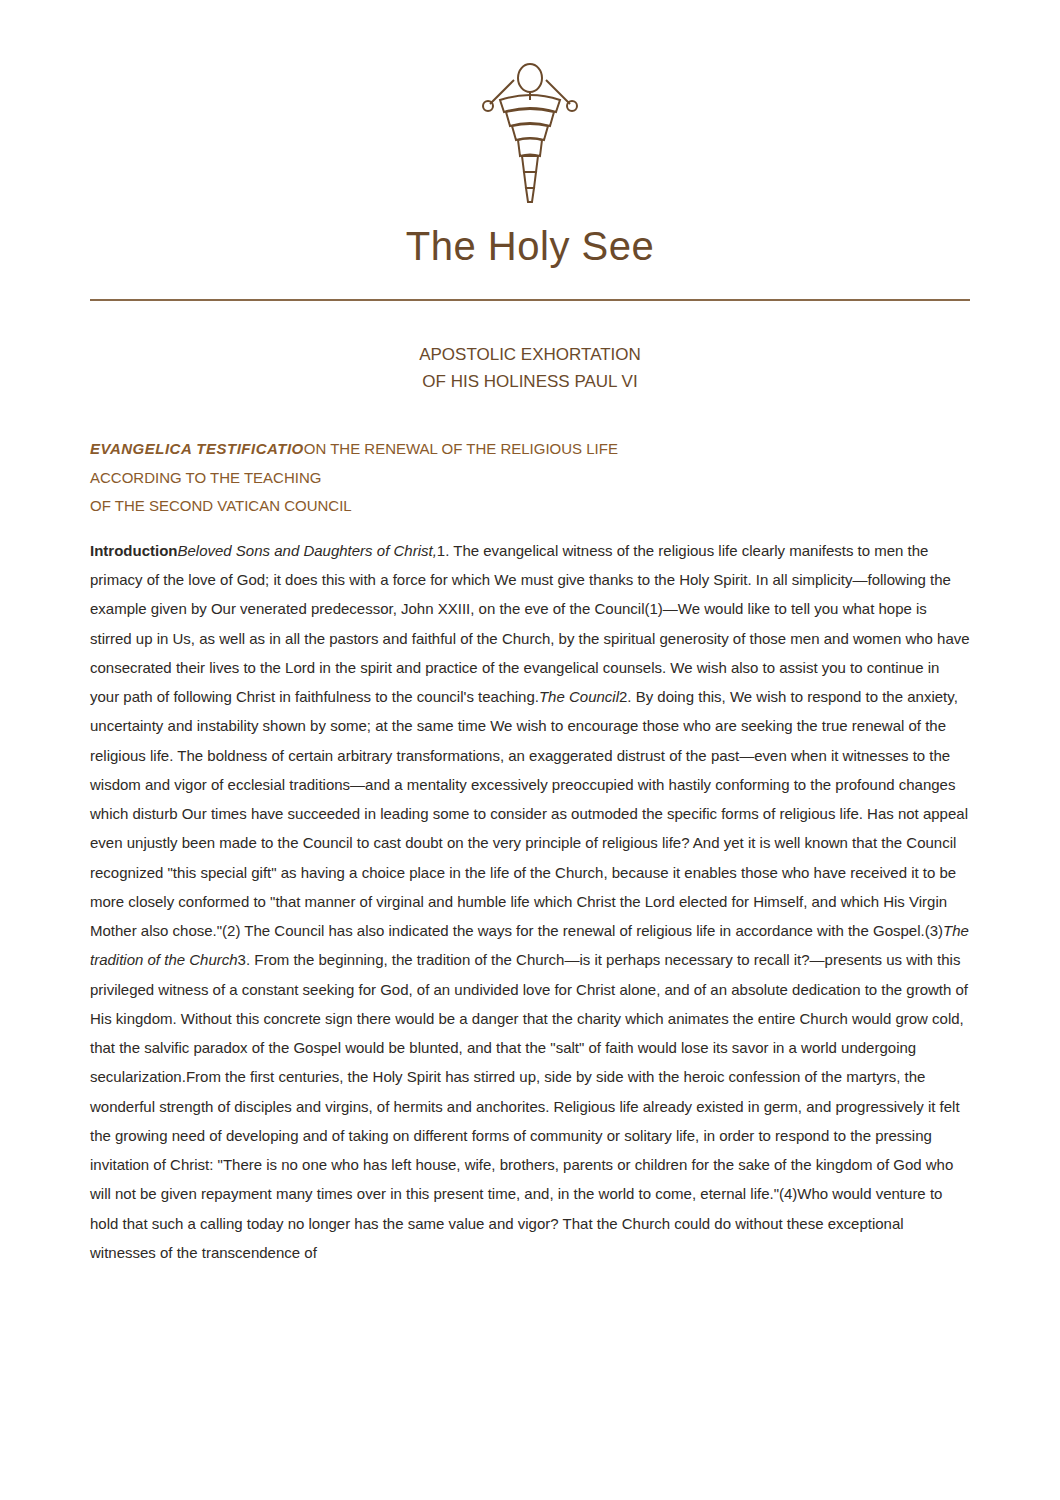The Holy See
APOSTOLIC EXHORTATION
OF HIS HOLINESS PAUL VI
EVANGELICA TESTIFICATIO ON THE RENEWAL OF THE RELIGIOUS LIFE
ACCORDING TO THE TEACHING
OF THE SECOND VATICAN COUNCIL
Introduction Beloved Sons and Daughters of Christ, 1. The evangelical witness of the religious life clearly manifests to men the primacy of the love of God; it does this with a force for which We must give thanks to the Holy Spirit. In all simplicity—following the example given by Our venerated predecessor, John XXIII, on the eve of the Council(1)—We would like to tell you what hope is stirred up in Us, as well as in all the pastors and faithful of the Church, by the spiritual generosity of those men and women who have consecrated their lives to the Lord in the spirit and practice of the evangelical counsels. We wish also to assist you to continue in your path of following Christ in faithfulness to the council's teaching.The Council2. By doing this, We wish to respond to the anxiety, uncertainty and instability shown by some; at the same time We wish to encourage those who are seeking the true renewal of the religious life. The boldness of certain arbitrary transformations, an exaggerated distrust of the past—even when it witnesses to the wisdom and vigor of ecclesial traditions—and a mentality excessively preoccupied with hastily conforming to the profound changes which disturb Our times have succeeded in leading some to consider as outmoded the specific forms of religious life. Has not appeal even unjustly been made to the Council to cast doubt on the very principle of religious life? And yet it is well known that the Council recognized "this special gift" as having a choice place in the life of the Church, because it enables those who have received it to be more closely conformed to "that manner of virginal and humble life which Christ the Lord elected for Himself, and which His Virgin Mother also chose."(2) The Council has also indicated the ways for the renewal of religious life in accordance with the Gospel.(3)The tradition of the Church3. From the beginning, the tradition of the Church—is it perhaps necessary to recall it?—presents us with this privileged witness of a constant seeking for God, of an undivided love for Christ alone, and of an absolute dedication to the growth of His kingdom. Without this concrete sign there would be a danger that the charity which animates the entire Church would grow cold, that the salvific paradox of the Gospel would be blunted, and that the "salt" of faith would lose its savor in a world undergoing secularization.From the first centuries, the Holy Spirit has stirred up, side by side with the heroic confession of the martyrs, the wonderful strength of disciples and virgins, of hermits and anchorites. Religious life already existed in germ, and progressively it felt the growing need of developing and of taking on different forms of community or solitary life, in order to respond to the pressing invitation of Christ: "There is no one who has left house, wife, brothers, parents or children for the sake of the kingdom of God who will not be given repayment many times over in this present time, and, in the world to come, eternal life."(4)Who would venture to hold that such a calling today no longer has the same value and vigor? That the Church could do without these exceptional witnesses of the transcendence of